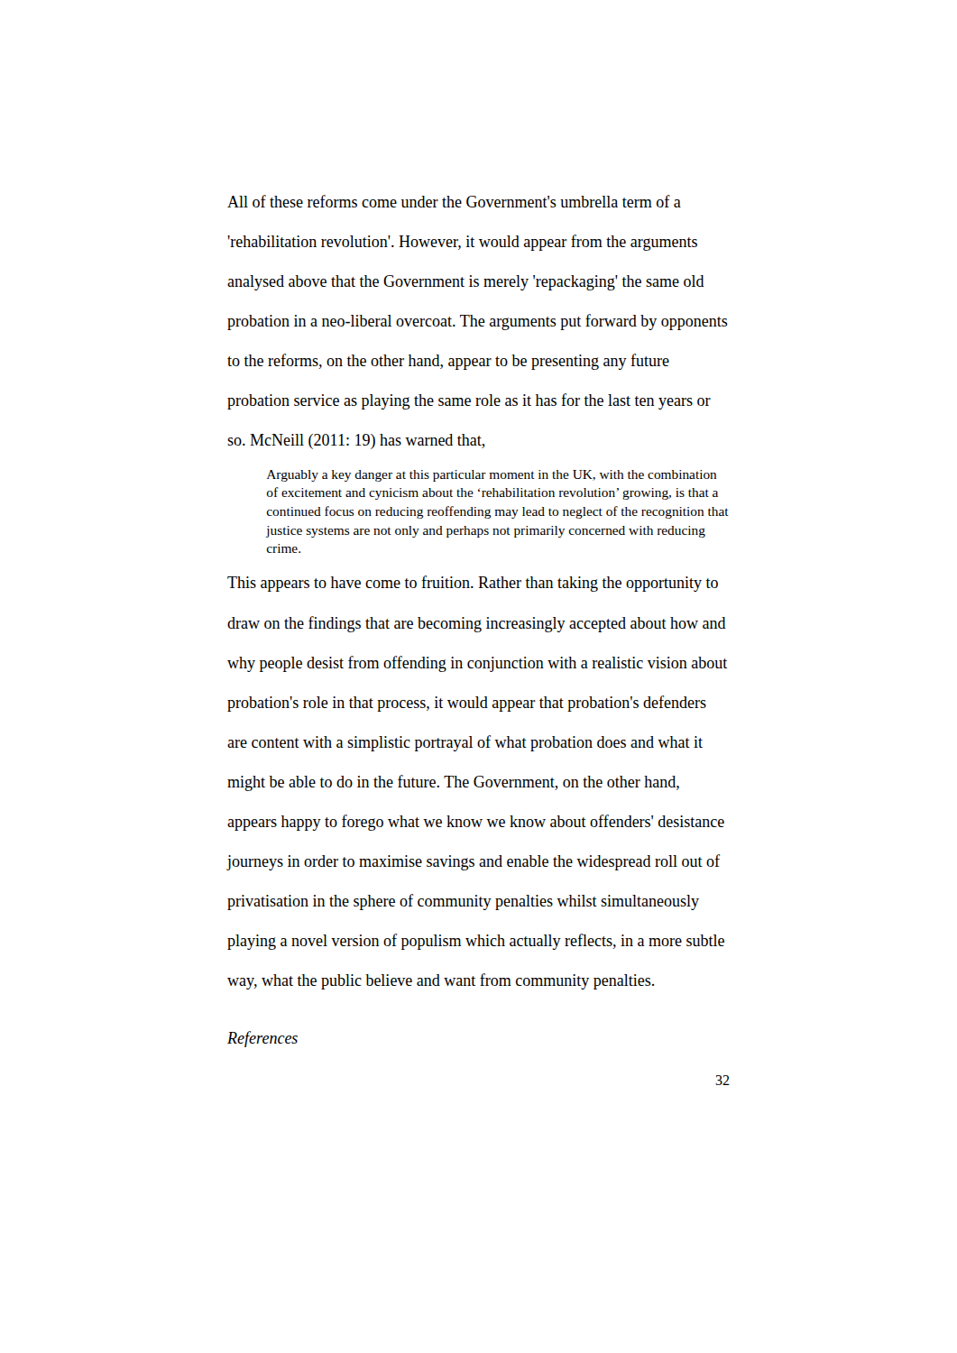All of these reforms come under the Government's umbrella term of a 'rehabilitation revolution'. However, it would appear from the arguments analysed above that the Government is merely 'repackaging' the same old probation in a neo-liberal overcoat. The arguments put forward by opponents to the reforms, on the other hand, appear to be presenting any future probation service as playing the same role as it has for the last ten years or so. McNeill (2011: 19) has warned that,
Arguably a key danger at this particular moment in the UK, with the combination of excitement and cynicism about the ‘rehabilitation revolution’ growing, is that a continued focus on reducing reoffending may lead to neglect of the recognition that justice systems are not only and perhaps not primarily concerned with reducing crime.
This appears to have come to fruition. Rather than taking the opportunity to draw on the findings that are becoming increasingly accepted about how and why people desist from offending in conjunction with a realistic vision about probation's role in that process, it would appear that probation's defenders are content with a simplistic portrayal of what probation does and what it might be able to do in the future. The Government, on the other hand, appears happy to forego what we know we know about offenders' desistance journeys in order to maximise savings and enable the widespread roll out of privatisation in the sphere of community penalties whilst simultaneously playing a novel version of populism which actually reflects, in a more subtle way, what the public believe and want from community penalties.
References
32